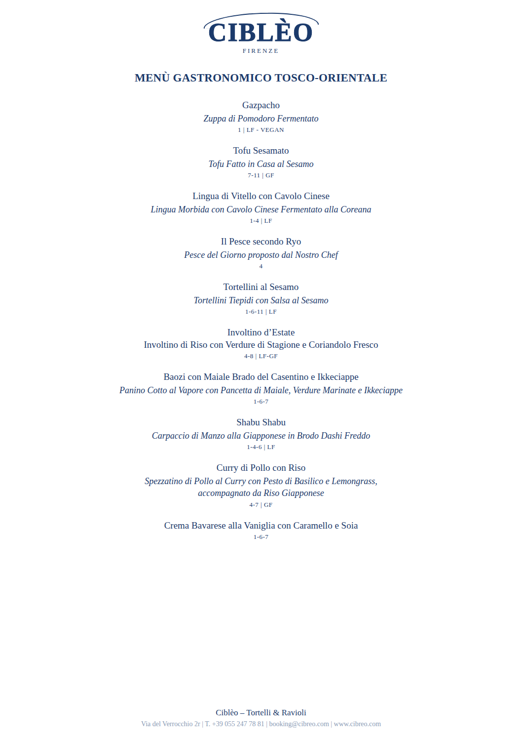CIBLÈO FIRENZE
MENÙ GASTRONOMICO TOSCO-ORIENTALE
Gazpacho Zuppa di Pomodoro Fermentato 1 | LF - VEGAN
Tofu Sesamato Tofu Fatto in Casa al Sesamo 7-11 | GF
Lingua di Vitello con Cavolo Cinese Lingua Morbida con Cavolo Cinese Fermentato alla Coreana 1-4 | LF
Il Pesce secondo Ryo Pesce del Giorno proposto dal Nostro Chef 4
Tortellini al Sesamo Tortellini Tiepidi con Salsa al Sesamo 1-6-11 | LF
Involtino d’Estate Involtino di Riso con Verdure di Stagione e Coriandolo Fresco 4-8 | LF-GF
Baozi con Maiale Brado del Casentino e Ikkeciappe Panino Cotto al Vapore con Pancetta di Maiale, Verdure Marinate e Ikkeciappe 1-6-7
Shabu Shabu Carpaccio di Manzo alla Giapponese in Brodo Dashi Freddo 1-4-6 | LF
Curry di Pollo con Riso Spezzatino di Pollo al Curry con Pesto di Basilico e Lemongrass,
accompagnato da Riso Giapponese 4-7 | GF
Crema Bavarese alla Vaniglia con Caramello e Soia 1-6-7
Ciblèo – Tortelli & Ravioli
Via del Verrocchio 2r | T. +39 055 247 78 81 | booking@cibreo.com | www.cibreo.com